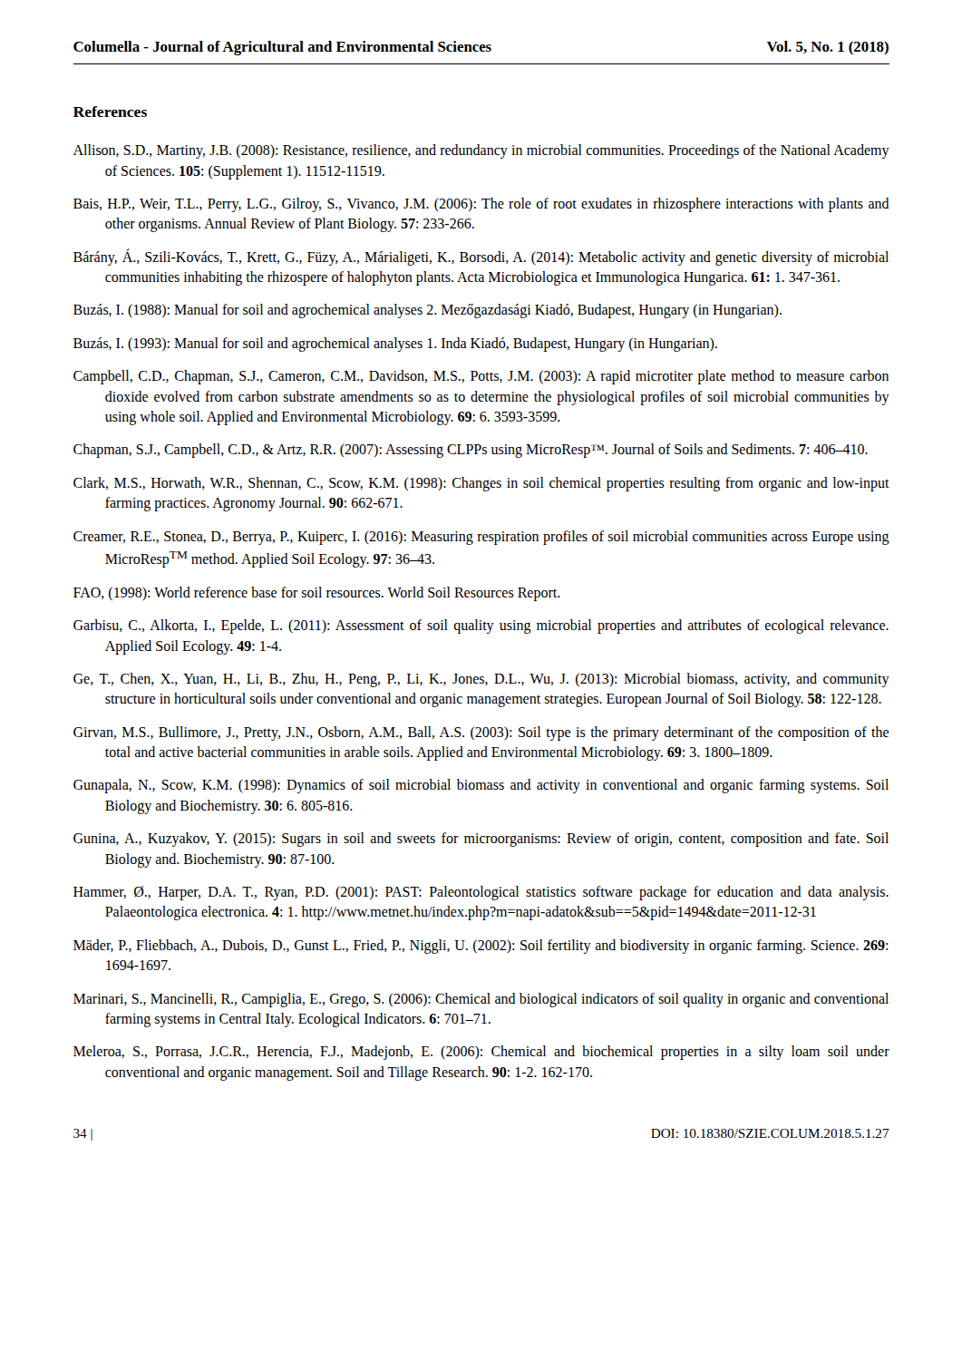Columella - Journal of Agricultural and Environmental Sciences Vol. 5, No. 1 (2018)
References
Allison, S.D., Martiny, J.B. (2008): Resistance, resilience, and redundancy in microbial communities. Proceedings of the National Academy of Sciences. 105: (Supplement 1). 11512-11519.
Bais, H.P., Weir, T.L., Perry, L.G., Gilroy, S., Vivanco, J.M. (2006): The role of root exudates in rhizosphere interactions with plants and other organisms. Annual Review of Plant Biology. 57: 233-266.
Bárány, Á., Szili-Kovács, T., Krett, G., Füzy, A., Márialigeti, K., Borsodi, A. (2014): Metabolic activity and genetic diversity of microbial communities inhabiting the rhizospere of halophyton plants. Acta Microbiologica et Immunologica Hungarica. 61: 1. 347-361.
Buzás, I. (1988): Manual for soil and agrochemical analyses 2. Mezőgazdasági Kiadó, Budapest, Hungary (in Hungarian).
Buzás, I. (1993): Manual for soil and agrochemical analyses 1. Inda Kiadó, Budapest, Hungary (in Hungarian).
Campbell, C.D., Chapman, S.J., Cameron, C.M., Davidson, M.S., Potts, J.M. (2003): A rapid microtiter plate method to measure carbon dioxide evolved from carbon substrate amendments so as to determine the physiological profiles of soil microbial communities by using whole soil. Applied and Environmental Microbiology. 69: 6. 3593-3599.
Chapman, S.J., Campbell, C.D., & Artz, R.R. (2007): Assessing CLPPs using MicroResp™. Journal of Soils and Sediments. 7: 406–410.
Clark, M.S., Horwath, W.R., Shennan, C., Scow, K.M. (1998): Changes in soil chemical properties resulting from organic and low-input farming practices. Agronomy Journal. 90: 662-671.
Creamer, R.E., Stonea, D., Berrya, P., Kuiperc, I. (2016): Measuring respiration profiles of soil microbial communities across Europe using MicroRespTM method. Applied Soil Ecology. 97: 36–43.
FAO, (1998): World reference base for soil resources. World Soil Resources Report.
Garbisu, C., Alkorta, I., Epelde, L. (2011): Assessment of soil quality using microbial properties and attributes of ecological relevance. Applied Soil Ecology. 49: 1-4.
Ge, T., Chen, X., Yuan, H., Li, B., Zhu, H., Peng, P., Li, K., Jones, D.L., Wu, J. (2013): Microbial biomass, activity, and community structure in horticultural soils under conventional and organic management strategies. European Journal of Soil Biology. 58: 122-128.
Girvan, M.S., Bullimore, J., Pretty, J.N., Osborn, A.M., Ball, A.S. (2003): Soil type is the primary determinant of the composition of the total and active bacterial communities in arable soils. Applied and Environmental Microbiology. 69: 3. 1800–1809.
Gunapala, N., Scow, K.M. (1998): Dynamics of soil microbial biomass and activity in conventional and organic farming systems. Soil Biology and Biochemistry. 30: 6. 805-816.
Gunina, A., Kuzyakov, Y. (2015): Sugars in soil and sweets for microorganisms: Review of origin, content, composition and fate. Soil Biology and. Biochemistry. 90: 87-100.
Hammer, Ø., Harper, D.A. T., Ryan, P.D. (2001): PAST: Paleontological statistics software package for education and data analysis. Palaeontologica electronica. 4: 1. http://www.metnet.hu/index.php?m=napi-adatok&sub==5&pid=1494&date=2011-12-31
Mäder, P., Fliebbach, A., Dubois, D., Gunst L., Fried, P., Niggli, U. (2002): Soil fertility and biodiversity in organic farming. Science. 269: 1694-1697.
Marinari, S., Mancinelli, R., Campiglia, E., Grego, S. (2006): Chemical and biological indicators of soil quality in organic and conventional farming systems in Central Italy. Ecological Indicators. 6: 701–71.
Meleroa, S., Porrasa, J.C.R., Herencia, F.J., Madejonb, E. (2006): Chemical and biochemical properties in a silty loam soil under conventional and organic management. Soil and Tillage Research. 90: 1-2. 162-170.
34 | DOI: 10.18380/SZIE.COLUM.2018.5.1.27